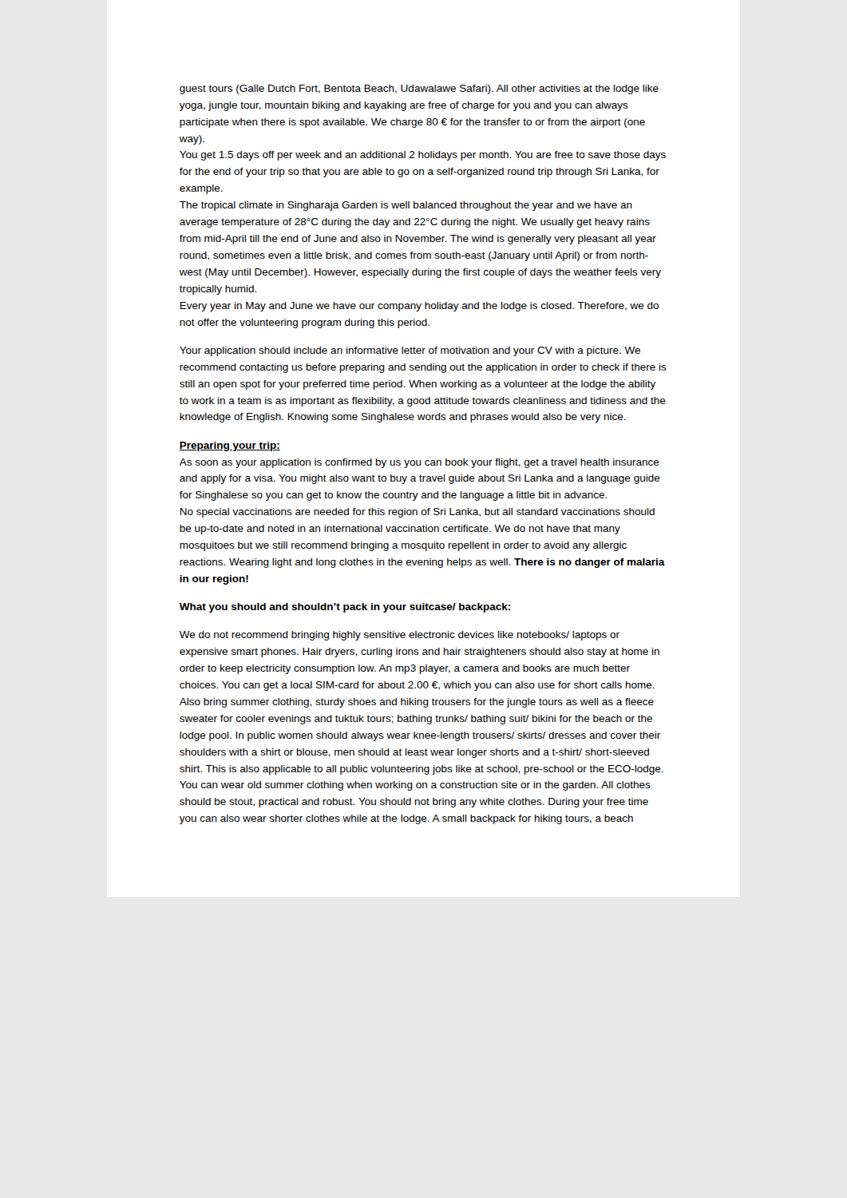guest tours (Galle Dutch Fort, Bentota Beach, Udawalawe Safari). All other activities at the lodge like yoga, jungle tour, mountain biking and kayaking are free of charge for you and you can always participate when there is spot available. We charge 80 € for the transfer to or from the airport (one way).
You get 1.5 days off per week and an additional 2 holidays per month. You are free to save those days for the end of your trip so that you are able to go on a self-organized round trip through Sri Lanka, for example.
The tropical climate in Singharaja Garden is well balanced throughout the year and we have an average temperature of 28°C during the day and 22°C during the night. We usually get heavy rains from mid-April till the end of June and also in November. The wind is generally very pleasant all year round, sometimes even a little brisk, and comes from south-east (January until April) or from north-west (May until December). However, especially during the first couple of days the weather feels very tropically humid.
Every year in May and June we have our company holiday and the lodge is closed. Therefore, we do not offer the volunteering program during this period.
Your application should include an informative letter of motivation and your CV with a picture. We recommend contacting us before preparing and sending out the application in order to check if there is still an open spot for your preferred time period. When working as a volunteer at the lodge the ability to work in a team is as important as flexibility, a good attitude towards cleanliness and tidiness and the knowledge of English. Knowing some Singhalese words and phrases would also be very nice.
Preparing your trip:
As soon as your application is confirmed by us you can book your flight, get a travel health insurance and apply for a visa. You might also want to buy a travel guide about Sri Lanka and a language guide for Singhalese so you can get to know the country and the language a little bit in advance.
No special vaccinations are needed for this region of Sri Lanka, but all standard vaccinations should be up-to-date and noted in an international vaccination certificate. We do not have that many mosquitoes but we still recommend bringing a mosquito repellent in order to avoid any allergic reactions. Wearing light and long clothes in the evening helps as well. There is no danger of malaria in our region!
What you should and shouldn’t pack in your suitcase/ backpack:
We do not recommend bringing highly sensitive electronic devices like notebooks/ laptops or expensive smart phones. Hair dryers, curling irons and hair straighteners should also stay at home in order to keep electricity consumption low. An mp3 player, a camera and books are much better choices. You can get a local SIM-card for about 2.00 €, which you can also use for short calls home. Also bring summer clothing, sturdy shoes and hiking trousers for the jungle tours as well as a fleece sweater for cooler evenings and tuktuk tours; bathing trunks/ bathing suit/ bikini for the beach or the lodge pool. In public women should always wear knee-length trousers/ skirts/ dresses and cover their shoulders with a shirt or blouse, men should at least wear longer shorts and a t-shirt/ short-sleeved shirt. This is also applicable to all public volunteering jobs like at school, pre-school or the ECO-lodge. You can wear old summer clothing when working on a construction site or in the garden. All clothes should be stout, practical and robust. You should not bring any white clothes. During your free time you can also wear shorter clothes while at the lodge. A small backpack for hiking tours, a beach